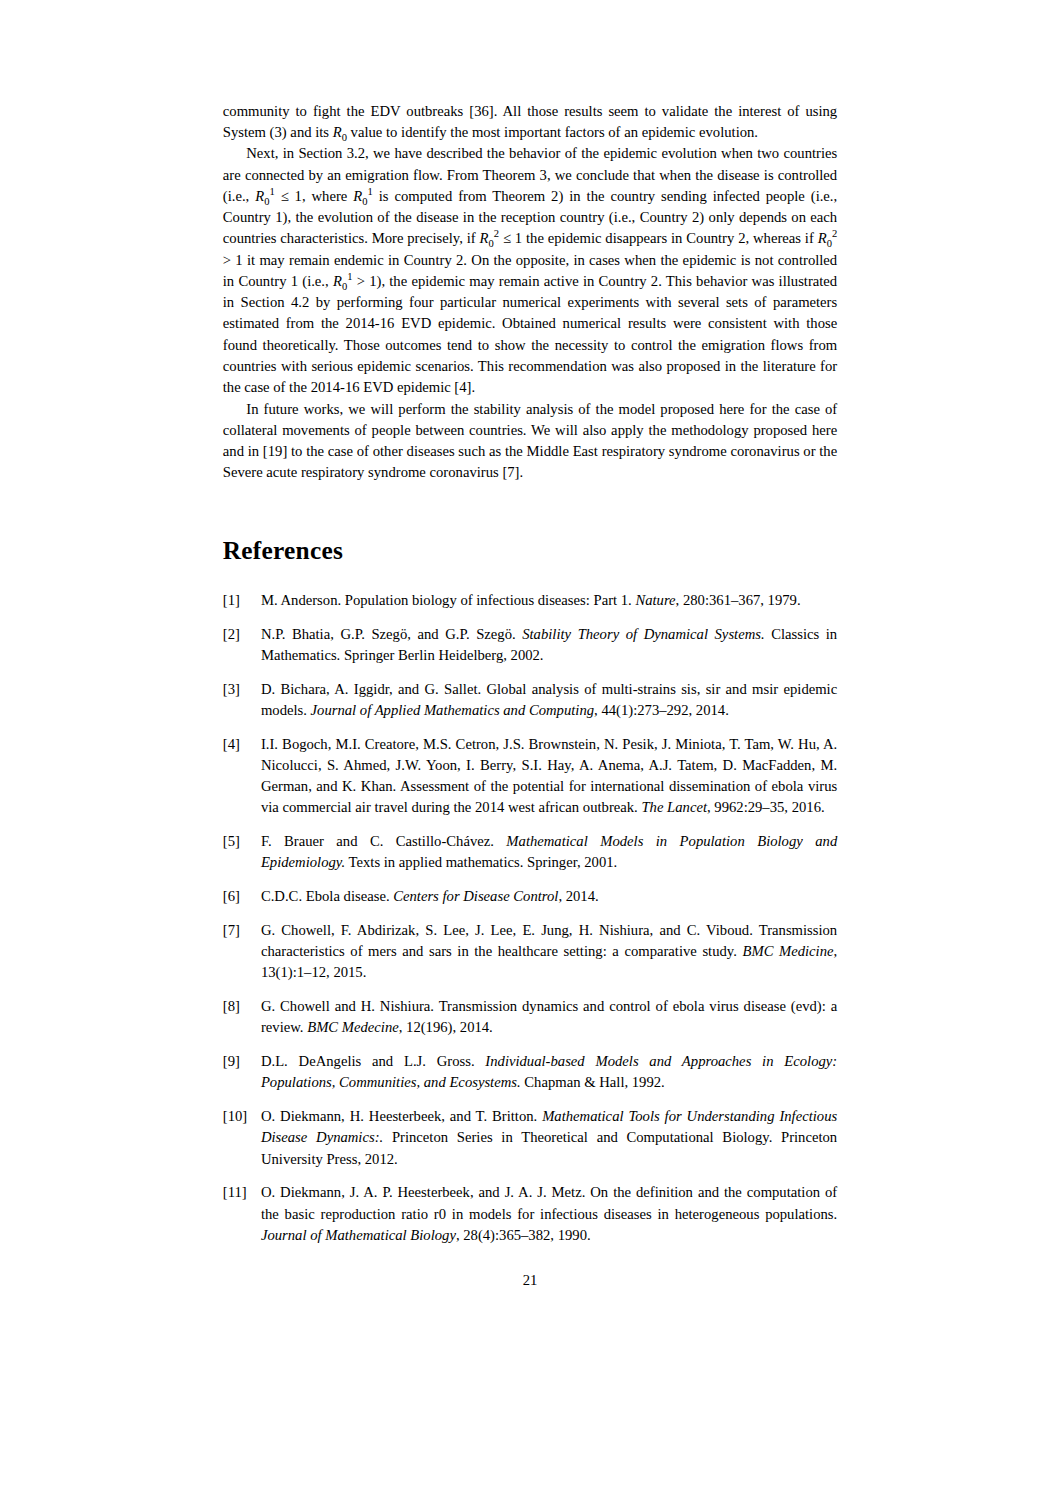community to fight the EDV outbreaks [36]. All those results seem to validate the interest of using System (3) and its R0 value to identify the most important factors of an epidemic evolution.
Next, in Section 3.2, we have described the behavior of the epidemic evolution when two countries are connected by an emigration flow. From Theorem 3, we conclude that when the disease is controlled (i.e., R01 ≤ 1, where R01 is computed from Theorem 2) in the country sending infected people (i.e., Country 1), the evolution of the disease in the reception country (i.e., Country 2) only depends on each countries characteristics. More precisely, if R02 ≤ 1 the epidemic disappears in Country 2, whereas if R02 > 1 it may remain endemic in Country 2. On the opposite, in cases when the epidemic is not controlled in Country 1 (i.e., R01 > 1), the epidemic may remain active in Country 2. This behavior was illustrated in Section 4.2 by performing four particular numerical experiments with several sets of parameters estimated from the 2014-16 EVD epidemic. Obtained numerical results were consistent with those found theoretically. Those outcomes tend to show the necessity to control the emigration flows from countries with serious epidemic scenarios. This recommendation was also proposed in the literature for the case of the 2014-16 EVD epidemic [4].
In future works, we will perform the stability analysis of the model proposed here for the case of collateral movements of people between countries. We will also apply the methodology proposed here and in [19] to the case of other diseases such as the Middle East respiratory syndrome coronavirus or the Severe acute respiratory syndrome coronavirus [7].
References
[1] M. Anderson. Population biology of infectious diseases: Part 1. Nature, 280:361–367, 1979.
[2] N.P. Bhatia, G.P. Szegö, and G.P. Szegö. Stability Theory of Dynamical Systems. Classics in Mathematics. Springer Berlin Heidelberg, 2002.
[3] D. Bichara, A. Iggidr, and G. Sallet. Global analysis of multi-strains sis, sir and msir epidemic models. Journal of Applied Mathematics and Computing, 44(1):273–292, 2014.
[4] I.I. Bogoch, M.I. Creatore, M.S. Cetron, J.S. Brownstein, N. Pesik, J. Miniota, T. Tam, W. Hu, A. Nicolucci, S. Ahmed, J.W. Yoon, I. Berry, S.I. Hay, A. Anema, A.J. Tatem, D. MacFadden, M. German, and K. Khan. Assessment of the potential for international dissemination of ebola virus via commercial air travel during the 2014 west african outbreak. The Lancet, 9962:29–35, 2016.
[5] F. Brauer and C. Castillo-Chávez. Mathematical Models in Population Biology and Epidemiology. Texts in applied mathematics. Springer, 2001.
[6] C.D.C. Ebola disease. Centers for Disease Control, 2014.
[7] G. Chowell, F. Abdirizak, S. Lee, J. Lee, E. Jung, H. Nishiura, and C. Viboud. Transmission characteristics of mers and sars in the healthcare setting: a comparative study. BMC Medicine, 13(1):1–12, 2015.
[8] G. Chowell and H. Nishiura. Transmission dynamics and control of ebola virus disease (evd): a review. BMC Medecine, 12(196), 2014.
[9] D.L. DeAngelis and L.J. Gross. Individual-based Models and Approaches in Ecology: Populations, Communities, and Ecosystems. Chapman & Hall, 1992.
[10] O. Diekmann, H. Heesterbeek, and T. Britton. Mathematical Tools for Understanding Infectious Disease Dynamics:. Princeton Series in Theoretical and Computational Biology. Princeton University Press, 2012.
[11] O. Diekmann, J. A. P. Heesterbeek, and J. A. J. Metz. On the definition and the computation of the basic reproduction ratio r0 in models for infectious diseases in heterogeneous populations. Journal of Mathematical Biology, 28(4):365–382, 1990.
21